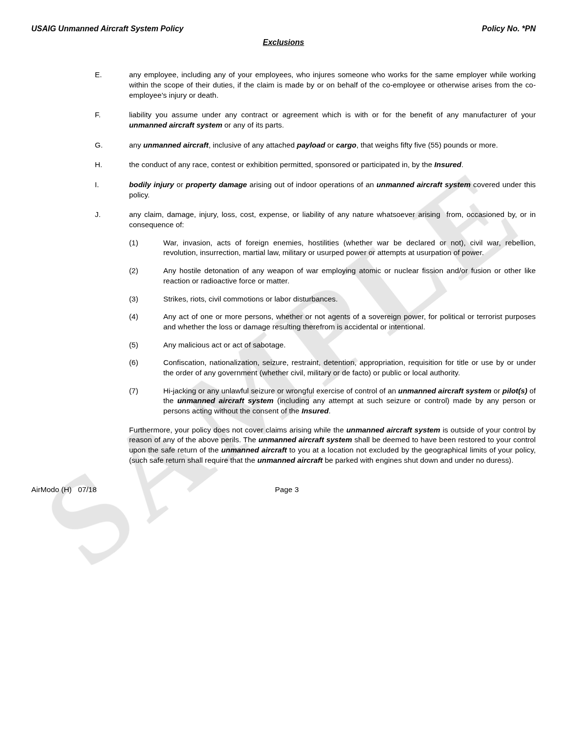SAMPLE
USAIG Unmanned Aircraft System Policy Policy No. *PN
Exclusions
E. any employee, including any of your employees, who injures someone who works for the same employer while working within the scope of their duties, if the claim is made by or on behalf of the co-employee or otherwise arises from the co-employee’s injury or death.
F. liability you assume under any contract or agreement which is with or for the benefit of any manufacturer of your unmanned aircraft system or any of its parts.
G. any unmanned aircraft, inclusive of any attached payload or cargo, that weighs fifty five (55) pounds or more.
H. the conduct of any race, contest or exhibition permitted, sponsored or participated in, by the Insured.
I. bodily injury or property damage arising out of indoor operations of an unmanned aircraft system covered under this policy.
J. any claim, damage, injury, loss, cost, expense, or liability of any nature whatsoever arising from, occasioned by, or in consequence of:
(1) War, invasion, acts of foreign enemies, hostilities (whether war be declared or not), civil war, rebellion, revolution, insurrection, martial law, military or usurped power or attempts at usurpation of power.
(2) Any hostile detonation of any weapon of war employing atomic or nuclear fission and/or fusion or other like reaction or radioactive force or matter.
(3) Strikes, riots, civil commotions or labor disturbances.
(4) Any act of one or more persons, whether or not agents of a sovereign power, for political or terrorist purposes and whether the loss or damage resulting therefrom is accidental or intentional.
(5) Any malicious act or act of sabotage.
(6) Confiscation, nationalization, seizure, restraint, detention, appropriation, requisition for title or use by or under the order of any government (whether civil, military or de facto) or public or local authority.
(7) Hi-jacking or any unlawful seizure or wrongful exercise of control of an unmanned aircraft system or pilot(s) of the unmanned aircraft system (including any attempt at such seizure or control) made by any person or persons acting without the consent of the Insured.
Furthermore, your policy does not cover claims arising while the unmanned aircraft system is outside of your control by reason of any of the above perils. The unmanned aircraft system shall be deemed to have been restored to your control upon the safe return of the unmanned aircraft to you at a location not excluded by the geographical limits of your policy, (such safe return shall require that the unmanned aircraft be parked with engines shut down and under no duress).
AirModo (H) 07/18 Page 3